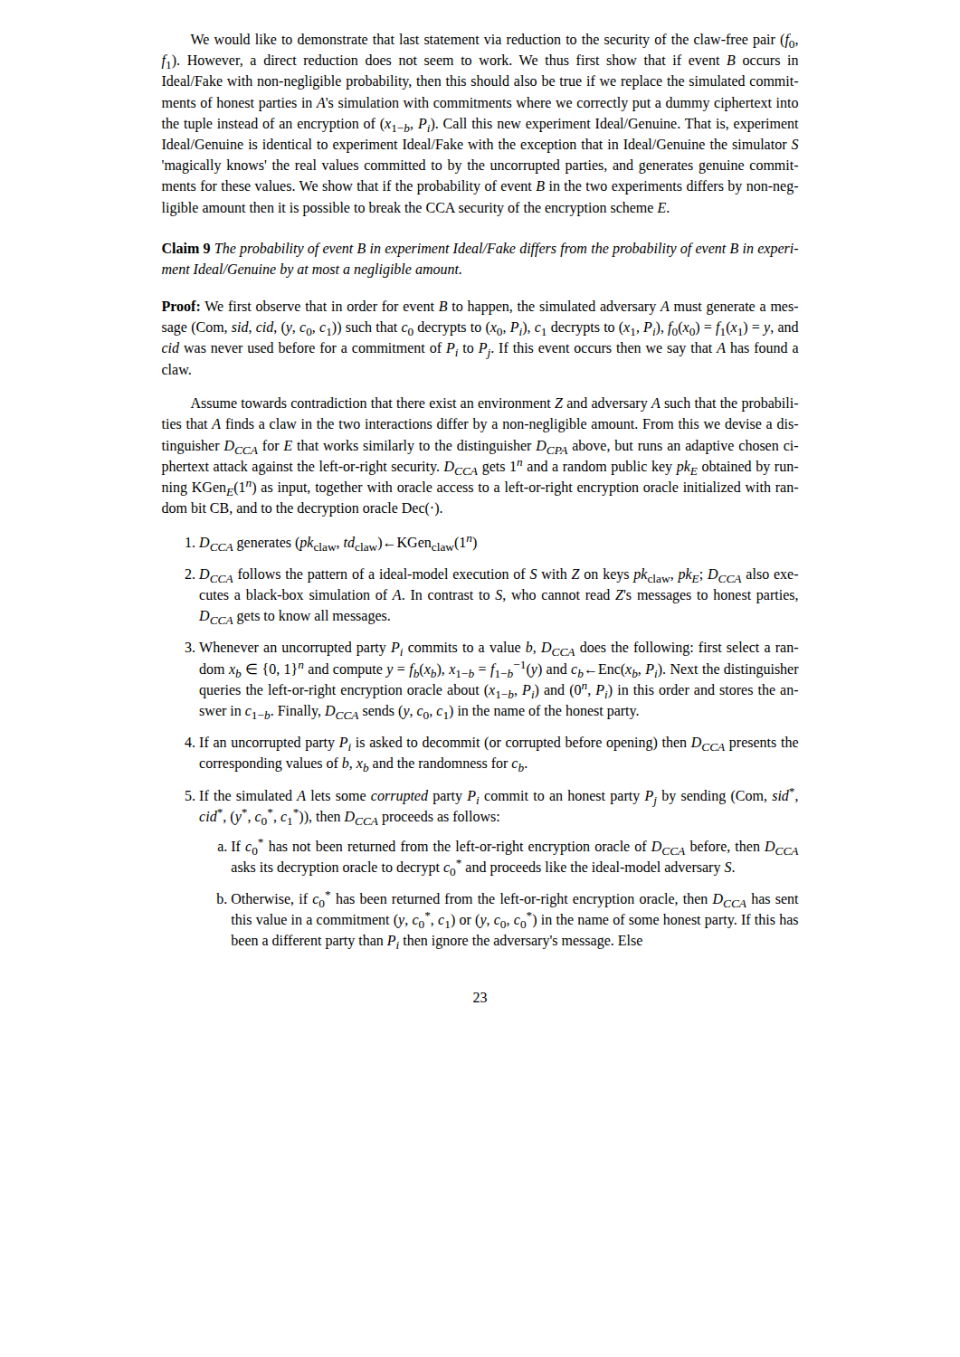We would like to demonstrate that last statement via reduction to the security of the claw-free pair (f0, f1). However, a direct reduction does not seem to work. We thus first show that if event B occurs in Ideal/Fake with non-negligible probability, then this should also be true if we replace the simulated commitments of honest parties in A's simulation with commitments where we correctly put a dummy ciphertext into the tuple instead of an encryption of (x1−b, Pi). Call this new experiment Ideal/Genuine. That is, experiment Ideal/Genuine is identical to experiment Ideal/Fake with the exception that in Ideal/Genuine the simulator S 'magically knows' the real values committed to by the uncorrupted parties, and generates genuine commitments for these values. We show that if the probability of event B in the two experiments differs by non-negligible amount then it is possible to break the CCA security of the encryption scheme E.
Claim 9 The probability of event B in experiment Ideal/Fake differs from the probability of event B in experiment Ideal/Genuine by at most a negligible amount.
Proof: We first observe that in order for event B to happen, the simulated adversary A must generate a message (Com, sid, cid, (y, c0, c1)) such that c0 decrypts to (x0, Pi), c1 decrypts to (x1, Pi), f0(x0) = f1(x1) = y, and cid was never used before for a commitment of Pi to Pj. If this event occurs then we say that A has found a claw.
Assume towards contradiction that there exist an environment Z and adversary A such that the probabilities that A finds a claw in the two interactions differ by a non-negligible amount. From this we devise a distinguisher DCCA for E that works similarly to the distinguisher DCPA above, but runs an adaptive chosen ciphertext attack against the left-or-right security. DCCA gets 1n and a random public key pkE obtained by running KGenE(1n) as input, together with oracle access to a left-or-right encryption oracle initialized with random bit CB, and to the decryption oracle Dec(·).
DCCA generates (pkclaw, tdclaw)←KGenclaw(1n)
DCCA follows the pattern of a ideal-model execution of S with Z on keys pkclaw, pkE; DCCA also executes a black-box simulation of A. In contrast to S, who cannot read Z's messages to honest parties, DCCA gets to know all messages.
Whenever an uncorrupted party Pi commits to a value b, DCCA does the following: first select a random xb ∈ {0, 1}n and compute y = fb(xb), x1−b = f1−b−1(y) and cb←Enc(xb, Pi). Next the distinguisher queries the left-or-right encryption oracle about (x1−b, Pi) and (0n, Pi) in this order and stores the answer in c1−b. Finally, DCCA sends (y, c0, c1) in the name of the honest party.
If an uncorrupted party Pi is asked to decommit (or corrupted before opening) then DCCA presents the corresponding values of b, xb and the randomness for cb.
If the simulated A lets some corrupted party Pi commit to an honest party Pj by sending (Com, sid*, cid*, (y*, c0*, c1*)), then DCCA proceeds as follows:
If c0* has not been returned from the left-or-right encryption oracle of DCCA before, then DCCA asks its decryption oracle to decrypt c0* and proceeds like the ideal-model adversary S.
Otherwise, if c0* has been returned from the left-or-right encryption oracle, then DCCA has sent this value in a commitment (y, c0*, c1) or (y, c0, c0*) in the name of some honest party. If this has been a different party than Pi then ignore the adversary's message. Else
23